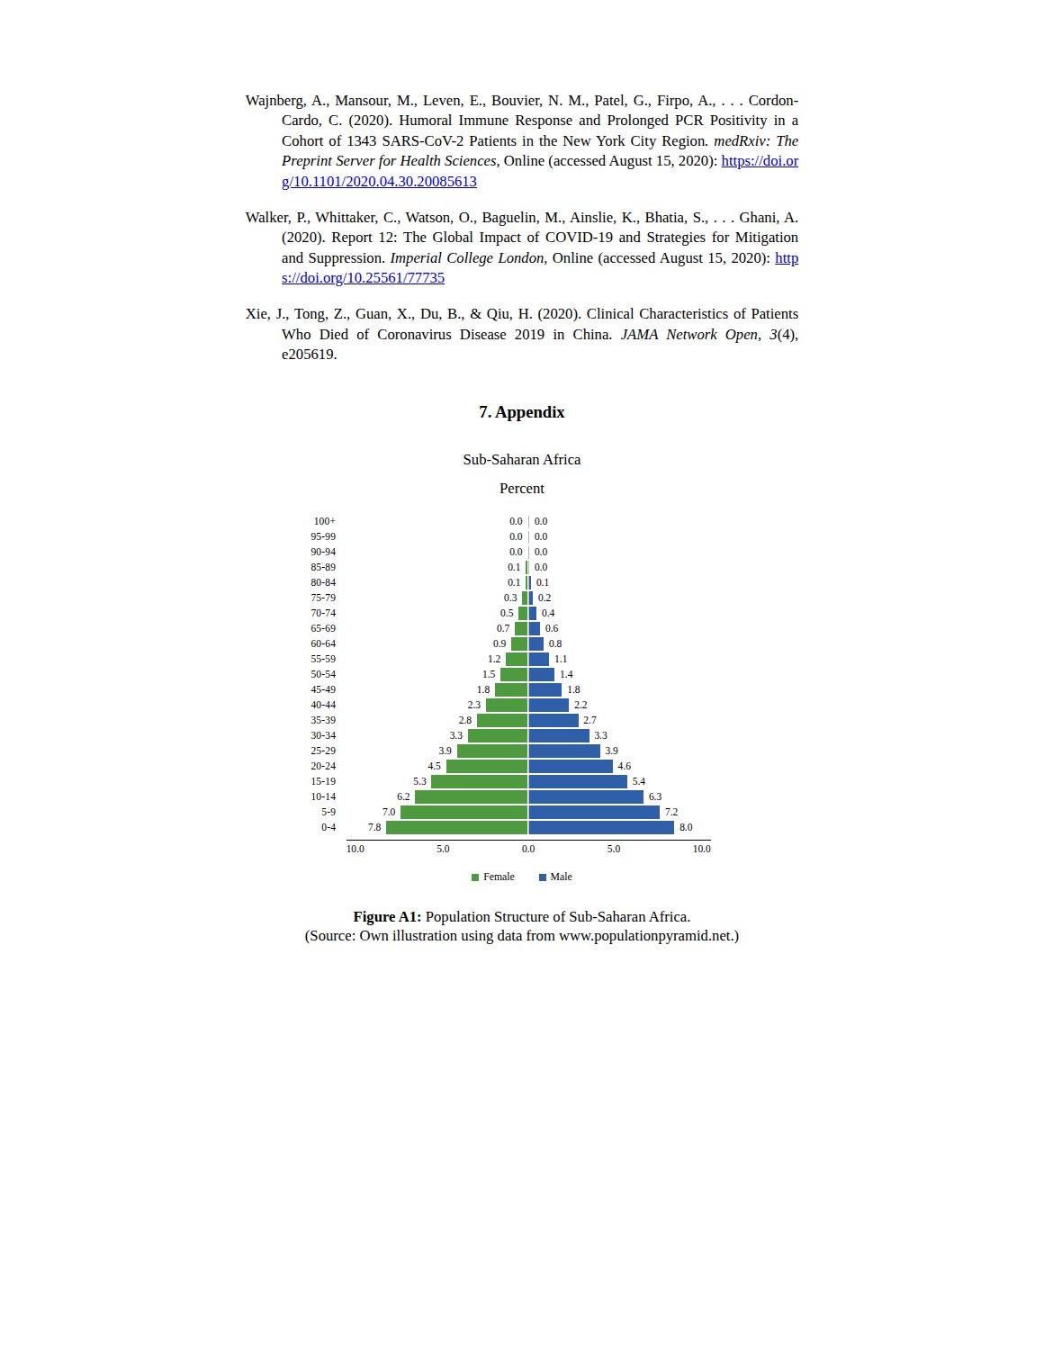Wajnberg, A., Mansour, M., Leven, E., Bouvier, N. M., Patel, G., Firpo, A., . . . Cordon-Cardo, C. (2020). Humoral Immune Response and Prolonged PCR Positivity in a Cohort of 1343 SARS-CoV-2 Patients in the New York City Region. medRxiv: The Preprint Server for Health Sciences, Online (accessed August 15, 2020): https://doi.org/10.1101/2020.04.30.20085613
Walker, P., Whittaker, C., Watson, O., Baguelin, M., Ainslie, K., Bhatia, S., . . . Ghani, A. (2020). Report 12: The Global Impact of COVID-19 and Strategies for Mitigation and Suppression. Imperial College London, Online (accessed August 15, 2020): https://doi.org/10.25561/77735
Xie, J., Tong, Z., Guan, X., Du, B., & Qiu, H. (2020). Clinical Characteristics of Patients Who Died of Coronavirus Disease 2019 in China. JAMA Network Open, 3(4), e205619.
7. Appendix
Sub-Saharan Africa
Percent
100+
0.0
0.0
95-99
0.0
0.0
90-94
0.0
0.0
85-89
0.1
0.0
80-84
0.1
0.1
75-79
0.3
0.2
70-74
0.5
0.4
65-69
0.7
0.6
60-64
0.9
0.8
55-59
1.2
1.1
50-54
1.5
1.4
45-49
1.8
1.8
40-44
2.3
2.2
35-39
2.8
2.7
30-34
3.3
3.3
25-29
3.9
3.9
20-24
4.5
4.6
15-19
5.3
5.4
10-14
6.2
6.3
5-9
7.0
7.2
0-4
7.8
8.0
0-4
10.0 5.0 0.0 5.0 10.0
Female Male
Figure A1: Population Structure of Sub-Saharan Africa.
(Source: Own illustration using data from www.populationpyramid.net.)